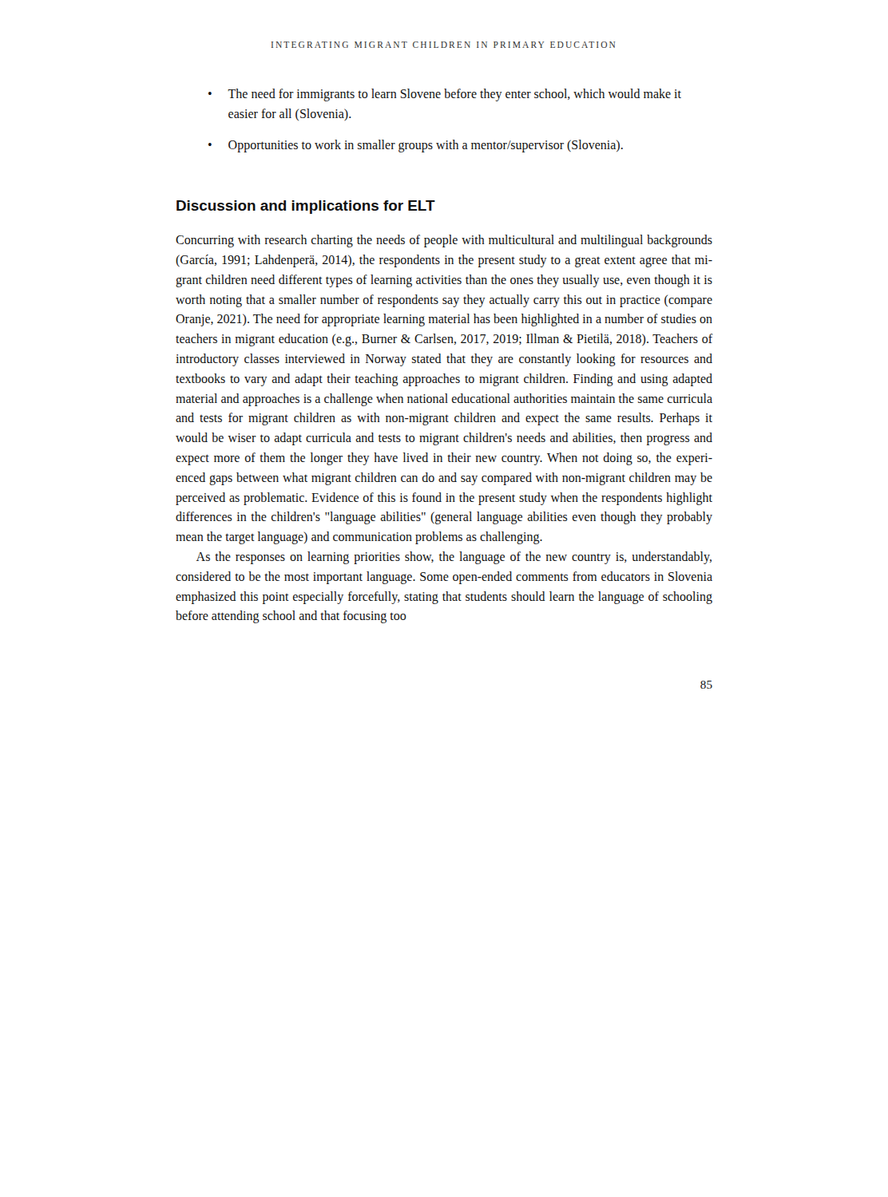Integrating Migrant Children in Primary Education
The need for immigrants to learn Slovene before they enter school, which would make it easier for all (Slovenia).
Opportunities to work in smaller groups with a mentor/supervisor (Slovenia).
Discussion and implications for ELT
Concurring with research charting the needs of people with multicultural and multilingual backgrounds (García, 1991; Lahdenperä, 2014), the respondents in the present study to a great extent agree that migrant children need different types of learning activities than the ones they usually use, even though it is worth noting that a smaller number of respondents say they actually carry this out in practice (compare Oranje, 2021). The need for appropriate learning material has been highlighted in a number of studies on teachers in migrant education (e.g., Burner & Carlsen, 2017, 2019; Illman & Pietilä, 2018). Teachers of introductory classes interviewed in Norway stated that they are constantly looking for resources and textbooks to vary and adapt their teaching approaches to migrant children. Finding and using adapted material and approaches is a challenge when national educational authorities maintain the same curricula and tests for migrant children as with non-migrant children and expect the same results. Perhaps it would be wiser to adapt curricula and tests to migrant children's needs and abilities, then progress and expect more of them the longer they have lived in their new country. When not doing so, the experienced gaps between what migrant children can do and say compared with non-migrant children may be perceived as problematic. Evidence of this is found in the present study when the respondents highlight differences in the children's "language abilities" (general language abilities even though they probably mean the target language) and communication problems as challenging.
As the responses on learning priorities show, the language of the new country is, understandably, considered to be the most important language. Some open-ended comments from educators in Slovenia emphasized this point especially forcefully, stating that students should learn the language of schooling before attending school and that focusing too
85